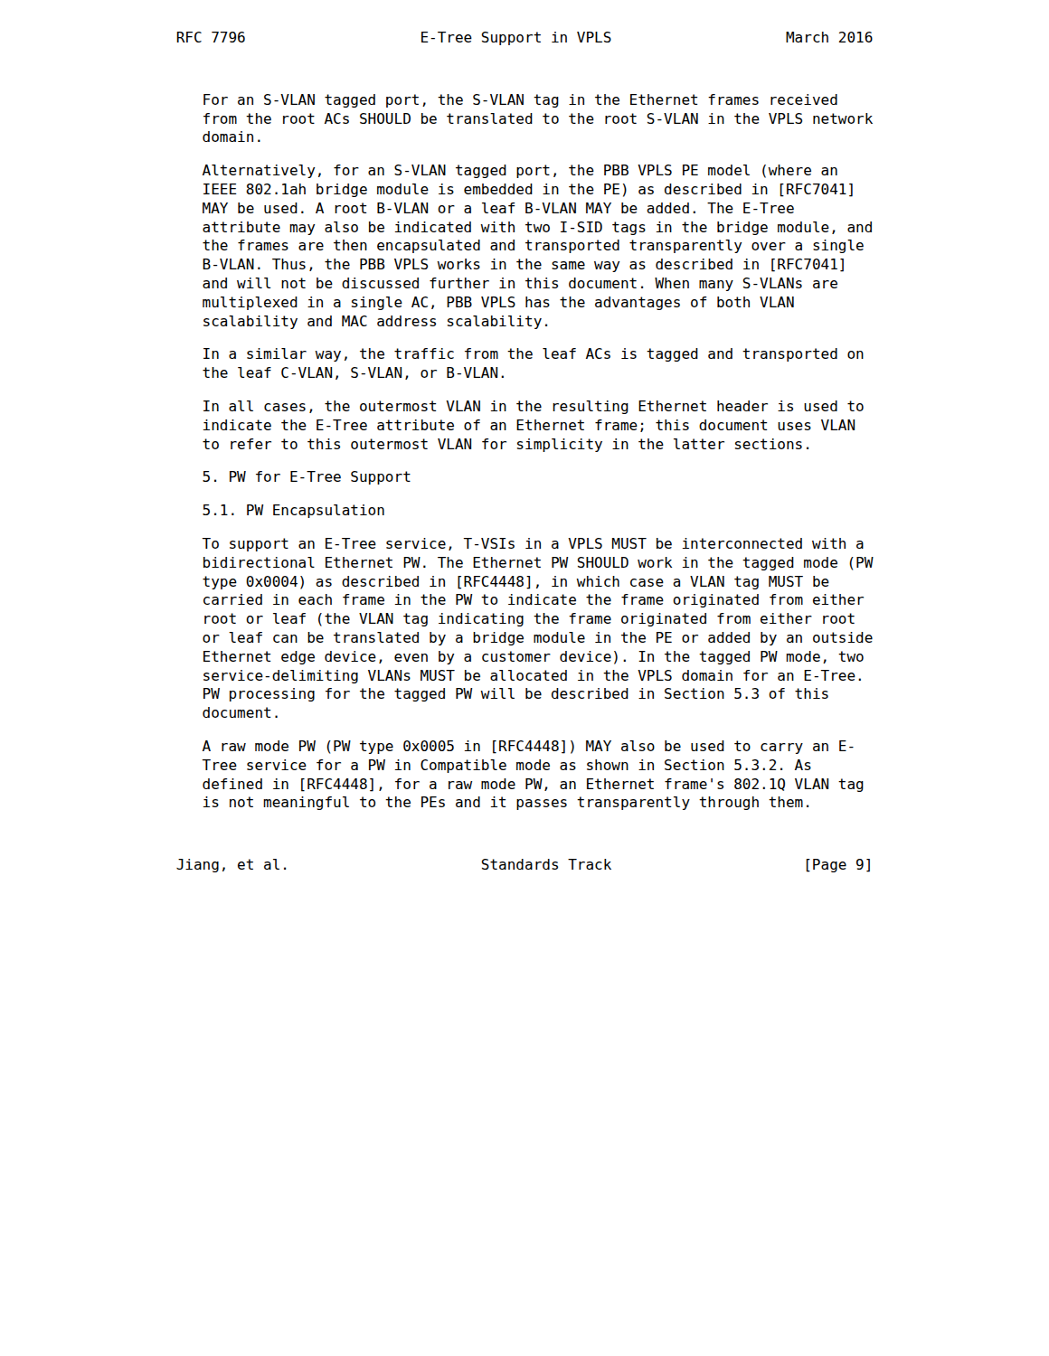RFC 7796 E-Tree Support in VPLS March 2016
For an S-VLAN tagged port, the S-VLAN tag in the Ethernet frames received from the root ACs SHOULD be translated to the root S-VLAN in the VPLS network domain.
Alternatively, for an S-VLAN tagged port, the PBB VPLS PE model (where an IEEE 802.1ah bridge module is embedded in the PE) as described in [RFC7041] MAY be used. A root B-VLAN or a leaf B-VLAN MAY be added. The E-Tree attribute may also be indicated with two I-SID tags in the bridge module, and the frames are then encapsulated and transported transparently over a single B-VLAN. Thus, the PBB VPLS works in the same way as described in [RFC7041] and will not be discussed further in this document. When many S-VLANs are multiplexed in a single AC, PBB VPLS has the advantages of both VLAN scalability and MAC address scalability.
In a similar way, the traffic from the leaf ACs is tagged and transported on the leaf C-VLAN, S-VLAN, or B-VLAN.
In all cases, the outermost VLAN in the resulting Ethernet header is used to indicate the E-Tree attribute of an Ethernet frame; this document uses VLAN to refer to this outermost VLAN for simplicity in the latter sections.
5. PW for E-Tree Support
5.1. PW Encapsulation
To support an E-Tree service, T-VSIs in a VPLS MUST be interconnected with a bidirectional Ethernet PW. The Ethernet PW SHOULD work in the tagged mode (PW type 0x0004) as described in [RFC4448], in which case a VLAN tag MUST be carried in each frame in the PW to indicate the frame originated from either root or leaf (the VLAN tag indicating the frame originated from either root or leaf can be translated by a bridge module in the PE or added by an outside Ethernet edge device, even by a customer device). In the tagged PW mode, two service-delimiting VLANs MUST be allocated in the VPLS domain for an E-Tree. PW processing for the tagged PW will be described in Section 5.3 of this document.
A raw mode PW (PW type 0x0005 in [RFC4448]) MAY also be used to carry an E-Tree service for a PW in Compatible mode as shown in Section 5.3.2. As defined in [RFC4448], for a raw mode PW, an Ethernet frame's 802.1Q VLAN tag is not meaningful to the PEs and it passes transparently through them.
Jiang, et al. Standards Track [Page 9]